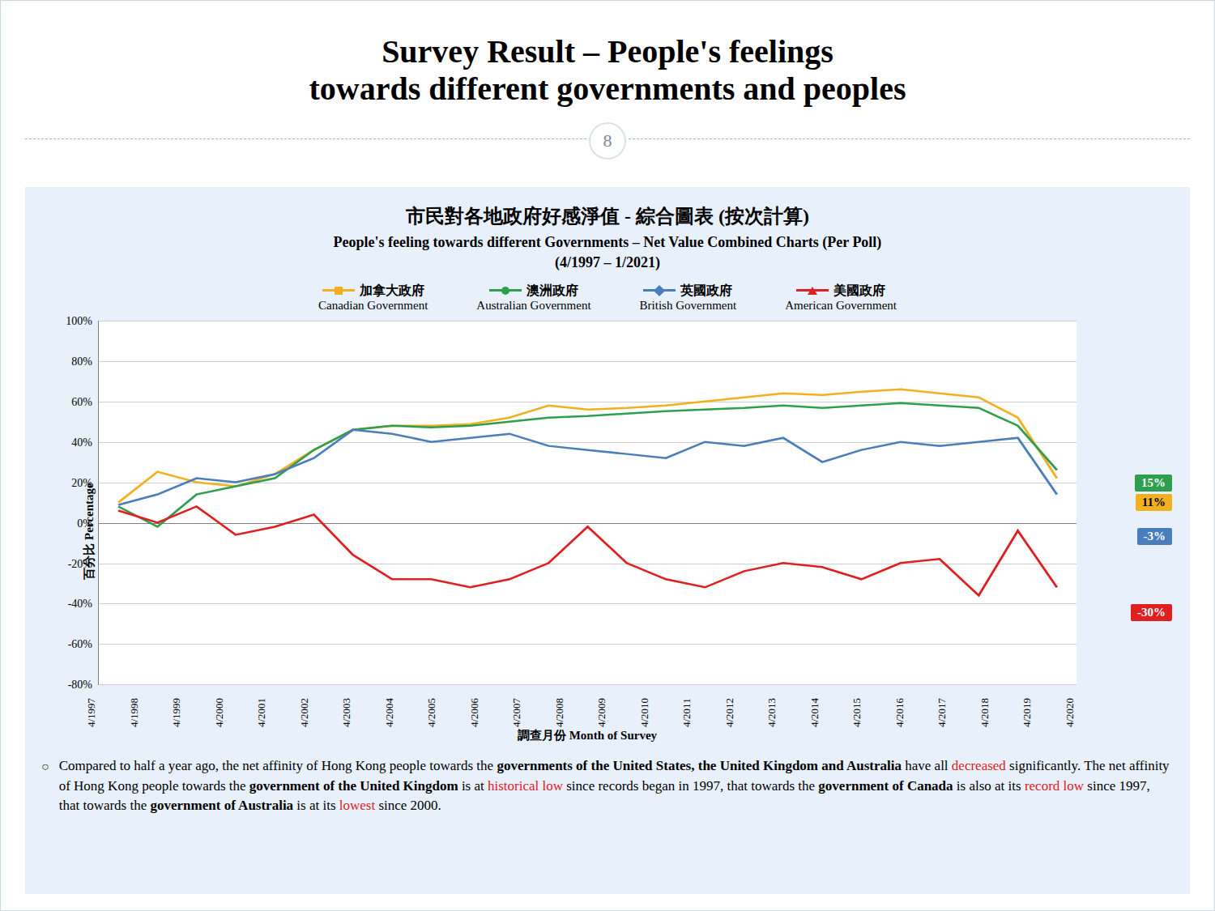Survey Result – People's feelings
towards different governments and peoples
8
市民對各地政府好感淨值 - 綜合圖表 (按次計算)
People's feeling towards different Governments – Net Value Combined Charts (Per Poll)
(4/1997 – 1/2021)
加拿大政府
Canadian Government
澳洲政府
Australian Government
英國政府
British Government
美國政府
American Government
百分比 Percentage
100%
80%
60%
40%
20%
0%
-20%
-40%
-60%
-80%
15%
11%
-3%
-30%
4/1997
4/1998
4/1999
4/2000
4/2001
4/2002
4/2003
4/2004
4/2005
4/2006
4/2007
4/2008
4/2009
4/2010
4/2011
4/2012
4/2013
4/2014
4/2015
4/2016
4/2017
4/2018
4/2019
4/2020
調查月份 Month of Survey
○
Compared to half a year ago, the net affinity of Hong Kong people towards the governments of the United States, the United Kingdom and Australia have all decreased significantly. The net affinity of Hong Kong people towards the government of the United Kingdom is at historical low since records began in 1997, that towards the government of Canada is also at its record low since 1997, that towards the government of Australia is at its lowest since 2000.